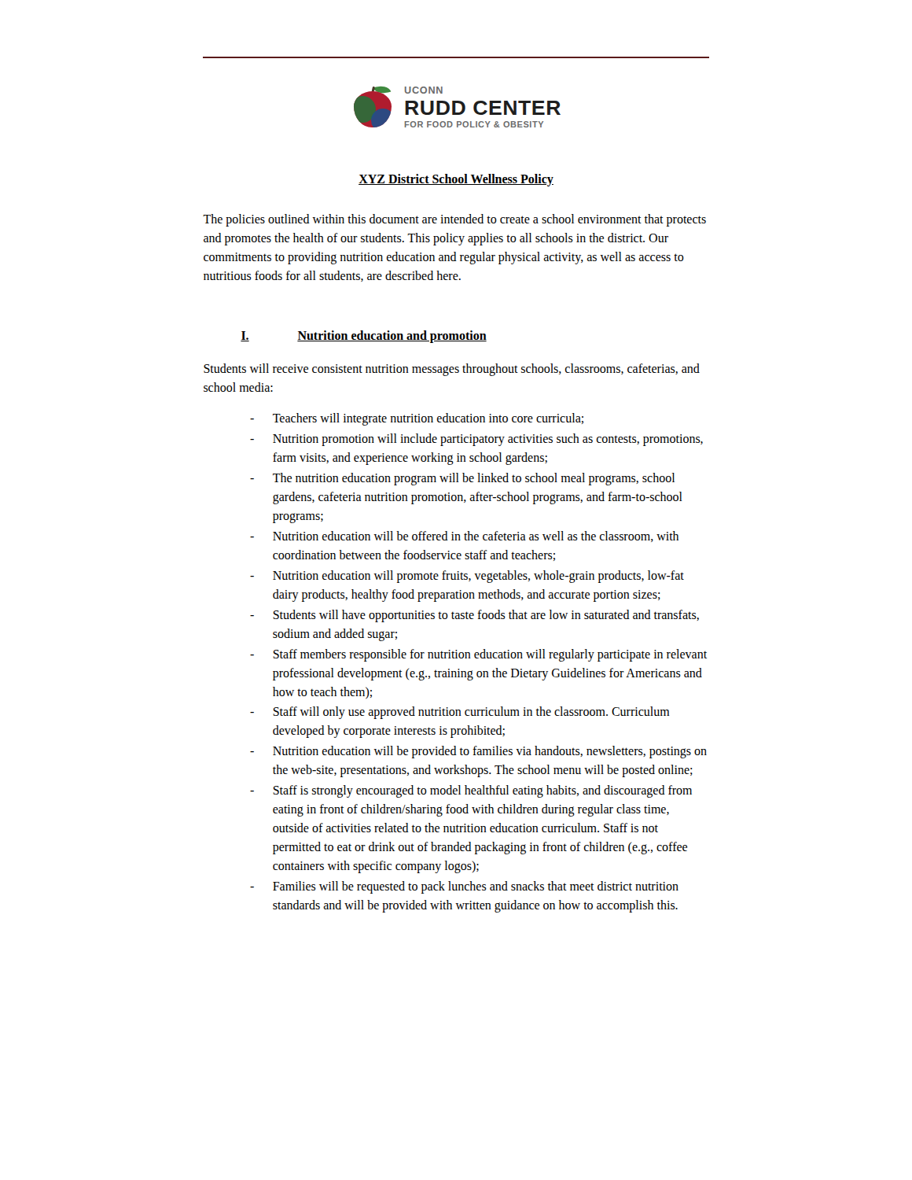UCONN
RUDD CENTER
FOR FOOD POLICY & OBESITY
XYZ District School Wellness Policy
The policies outlined within this document are intended to create a school environment that protects and promotes the health of our students. This policy applies to all schools in the district. Our commitments to providing nutrition education and regular physical activity, as well as access to nutritious foods for all students, are described here.
I. Nutrition education and promotion
Students will receive consistent nutrition messages throughout schools, classrooms, cafeterias, and school media:
Teachers will integrate nutrition education into core curricula;
Nutrition promotion will include participatory activities such as contests, promotions, farm visits, and experience working in school gardens;
The nutrition education program will be linked to school meal programs, school gardens, cafeteria nutrition promotion, after-school programs, and farm-to-school programs;
Nutrition education will be offered in the cafeteria as well as the classroom, with coordination between the foodservice staff and teachers;
Nutrition education will promote fruits, vegetables, whole-grain products, low-fat dairy products, healthy food preparation methods, and accurate portion sizes;
Students will have opportunities to taste foods that are low in saturated and transfats, sodium and added sugar;
Staff members responsible for nutrition education will regularly participate in relevant professional development (e.g., training on the Dietary Guidelines for Americans and how to teach them);
Staff will only use approved nutrition curriculum in the classroom. Curriculum developed by corporate interests is prohibited;
Nutrition education will be provided to families via handouts, newsletters, postings on the web-site, presentations, and workshops. The school menu will be posted online;
Staff is strongly encouraged to model healthful eating habits, and discouraged from eating in front of children/sharing food with children during regular class time, outside of activities related to the nutrition education curriculum. Staff is not permitted to eat or drink out of branded packaging in front of children (e.g., coffee containers with specific company logos);
Families will be requested to pack lunches and snacks that meet district nutrition standards and will be provided with written guidance on how to accomplish this.